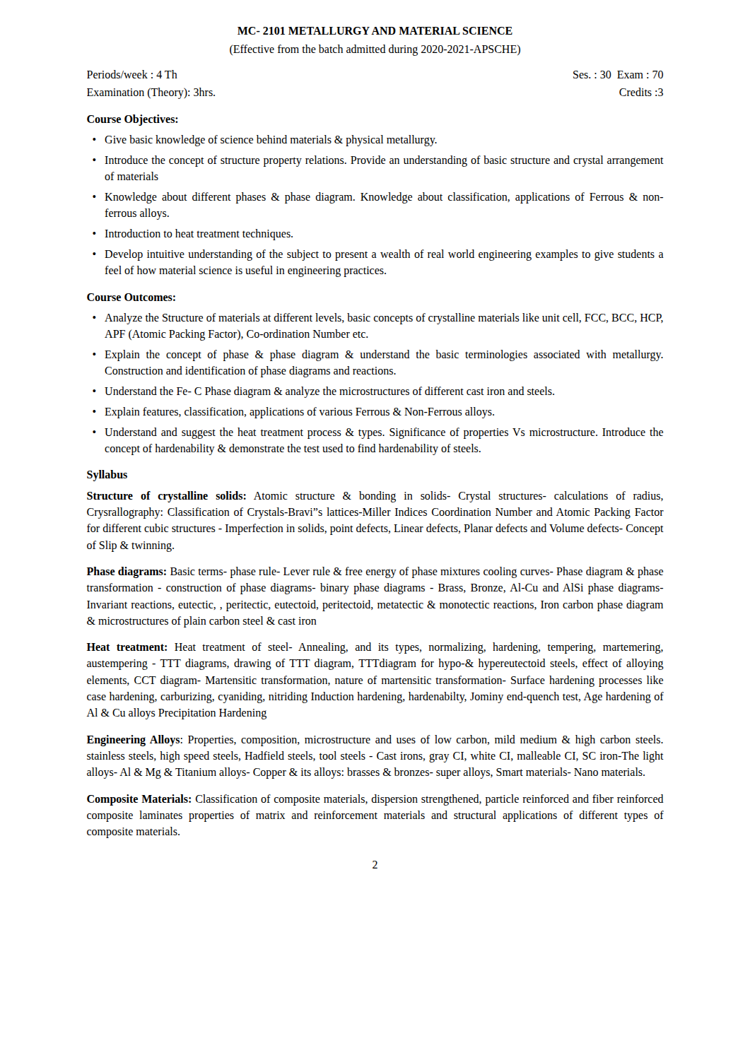MC- 2101 METALLURGY AND MATERIAL SCIENCE
(Effective from the batch admitted during 2020-2021-APSCHE)
Periods/week : 4 Th Ses. : 30 Exam : 70
Examination (Theory): 3hrs. Credits :3
Course Objectives:
Give basic knowledge of science behind materials & physical metallurgy.
Introduce the concept of structure property relations. Provide an understanding of basic structure and crystal arrangement of materials
Knowledge about different phases & phase diagram. Knowledge about classification, applications of Ferrous & non-ferrous alloys.
Introduction to heat treatment techniques.
Develop intuitive understanding of the subject to present a wealth of real world engineering examples to give students a feel of how material science is useful in engineering practices.
Course Outcomes:
Analyze the Structure of materials at different levels, basic concepts of crystalline materials like unit cell, FCC, BCC, HCP, APF (Atomic Packing Factor), Co-ordination Number etc.
Explain the concept of phase & phase diagram & understand the basic terminologies associated with metallurgy. Construction and identification of phase diagrams and reactions.
Understand the Fe- C Phase diagram & analyze the microstructures of different cast iron and steels.
Explain features, classification, applications of various Ferrous & Non-Ferrous alloys.
Understand and suggest the heat treatment process & types. Significance of properties Vs microstructure. Introduce the concept of hardenability & demonstrate the test used to find hardenability of steels.
Syllabus
Structure of crystalline solids: Atomic structure & bonding in solids- Crystal structures- calculations of radius, Crysrallography: Classification of Crystals-Bravi”s lattices-Miller Indices Coordination Number and Atomic Packing Factor for different cubic structures - Imperfection in solids, point defects, Linear defects, Planar defects and Volume defects- Concept of Slip & twinning.
Phase diagrams: Basic terms- phase rule- Lever rule & free energy of phase mixtures cooling curves- Phase diagram & phase transformation - construction of phase diagrams- binary phase diagrams - Brass, Bronze, Al-Cu and AlSi phase diagrams- Invariant reactions, eutectic, , peritectic, eutectoid, peritectoid, metatectic & monotectic reactions, Iron carbon phase diagram & microstructures of plain carbon steel & cast iron
Heat treatment: Heat treatment of steel- Annealing, and its types, normalizing, hardening, tempering, martemering, austempering - TTT diagrams, drawing of TTT diagram, TTTdiagram for hypo-& hypereutectoid steels, effect of alloying elements, CCT diagram- Martensitic transformation, nature of martensitic transformation- Surface hardening processes like case hardening, carburizing, cyaniding, nitriding Induction hardening, hardenabilty, Jominy end-quench test, Age hardening of Al & Cu alloys Precipitation Hardening
Engineering Alloys: Properties, composition, microstructure and uses of low carbon, mild medium & high carbon steels. stainless steels, high speed steels, Hadfield steels, tool steels - Cast irons, gray CI, white CI, malleable CI, SC iron-The light alloys- Al & Mg & Titanium alloys- Copper & its alloys: brasses & bronzes- super alloys, Smart materials- Nano materials.
Composite Materials: Classification of composite materials, dispersion strengthened, particle reinforced and fiber reinforced composite laminates properties of matrix and reinforcement materials and structural applications of different types of composite materials.
2